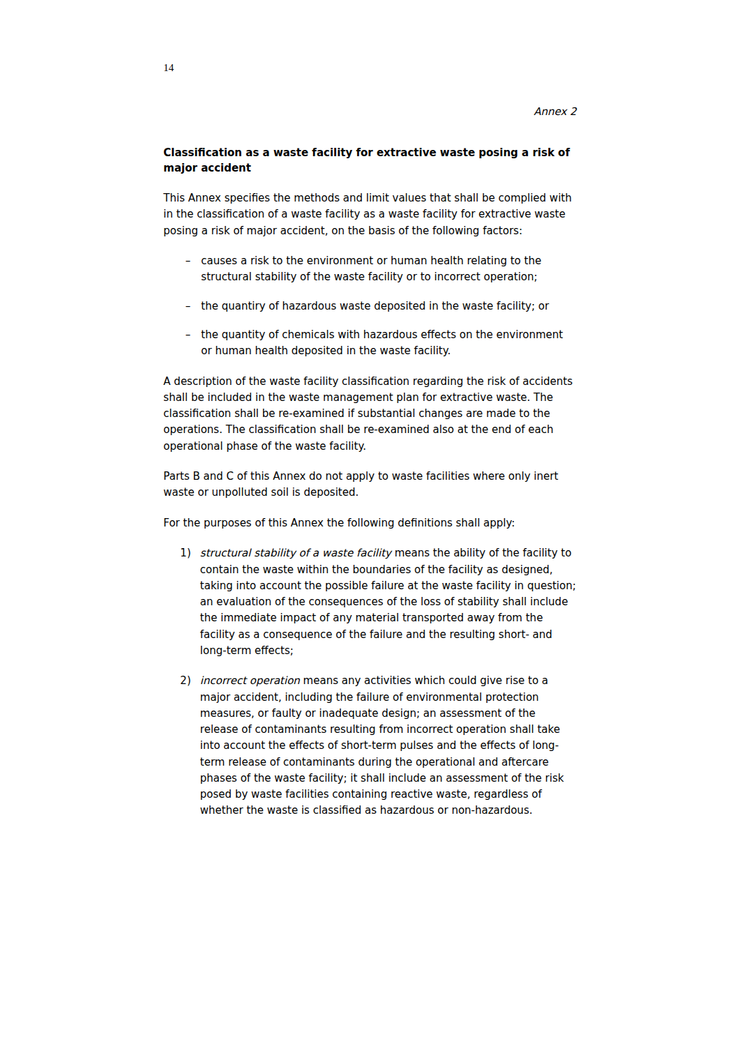14
Annex 2
Classification as a waste facility for extractive waste posing a risk of major accident
This Annex specifies the methods and limit values that shall be complied with in the classification of a waste facility as a waste facility for extractive waste posing a risk of major accident, on the basis of the following factors:
causes a risk to the environment or human health relating to the structural stability of the waste facility or to incorrect operation;
the quantiry of hazardous waste deposited in the waste facility; or
the quantity of chemicals with hazardous effects on the environment or human health deposited in the waste facility.
A description of the waste facility classification regarding the risk of accidents shall be included in the waste management plan for extractive waste. The classification shall be re-examined if substantial changes are made to the operations. The classification shall be re-examined also at the end of each operational phase of the waste facility.
Parts B and C of this Annex do not apply to waste facilities where only inert waste or unpolluted soil is deposited.
For the purposes of this Annex the following definitions shall apply:
structural stability of a waste facility means the ability of the facility to contain the waste within the boundaries of the facility as designed, taking into account the possible failure at the waste facility in question; an evaluation of the consequences of the loss of stability shall include the immediate impact of any material transported away from the facility as a consequence of the failure and the resulting short- and long-term effects;
incorrect operation means any activities which could give rise to a major accident, including the failure of environmental protection measures, or faulty or inadequate design; an assessment of the release of contaminants resulting from incorrect operation shall take into account the effects of short-term pulses and the effects of long-term release of contaminants during the operational and aftercare phases of the waste facility; it shall include an assessment of the risk posed by waste facilities containing reactive waste, regardless of whether the waste is classified as hazardous or non-hazardous.